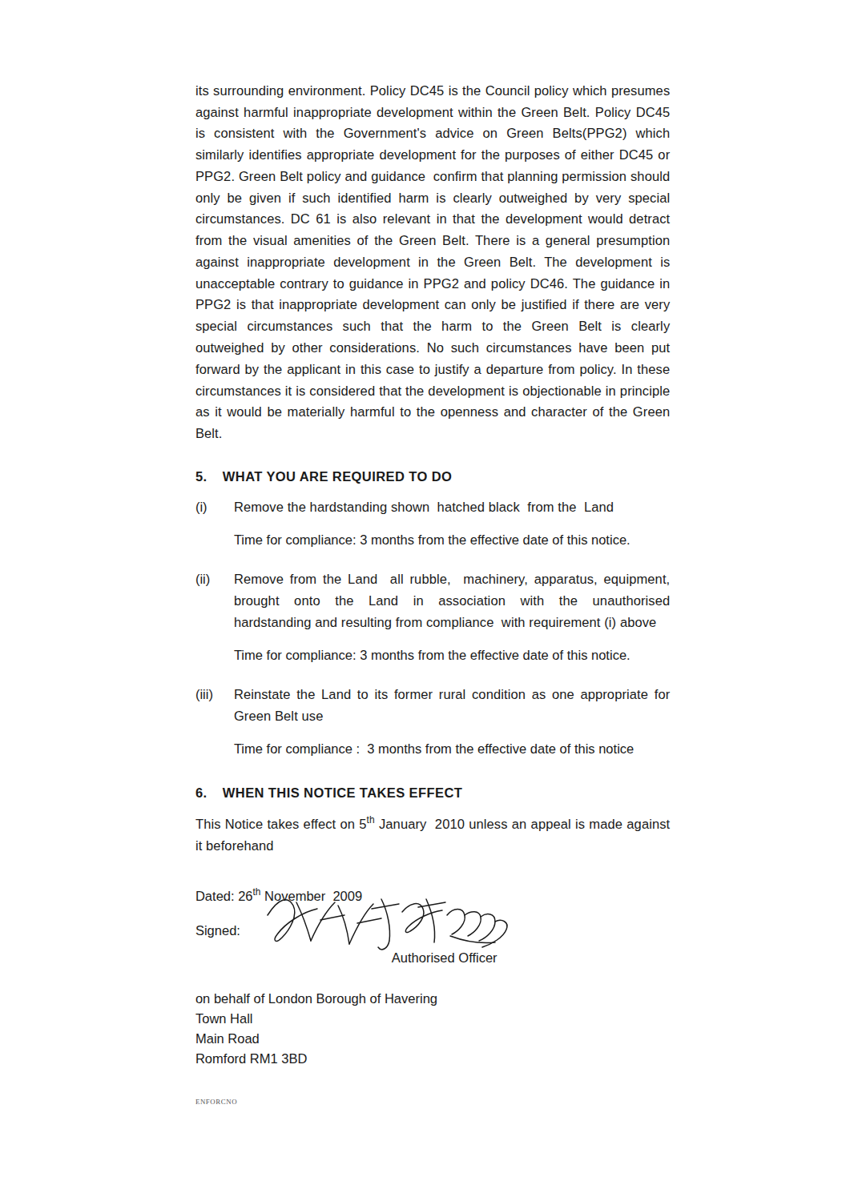its surrounding environment. Policy DC45 is the Council policy which presumes against harmful inappropriate development within the Green Belt. Policy DC45 is consistent with the Government's advice on Green Belts(PPG2) which similarly identifies appropriate development for the purposes of either DC45 or PPG2. Green Belt policy and guidance confirm that planning permission should only be given if such identified harm is clearly outweighed by very special circumstances. DC 61 is also relevant in that the development would detract from the visual amenities of the Green Belt. There is a general presumption against inappropriate development in the Green Belt. The development is unacceptable contrary to guidance in PPG2 and policy DC46. The guidance in PPG2 is that inappropriate development can only be justified if there are very special circumstances such that the harm to the Green Belt is clearly outweighed by other considerations. No such circumstances have been put forward by the applicant in this case to justify a departure from policy. In these circumstances it is considered that the development is objectionable in principle as it would be materially harmful to the openness and character of the Green Belt.
5. WHAT YOU ARE REQUIRED TO DO
(i)
Remove the hardstanding shown hatched black from the Land
Time for compliance: 3 months from the effective date of this notice.
(ii)
Remove from the Land all rubble, machinery, apparatus, equipment, brought onto the Land in association with the unauthorised hardstanding and resulting from compliance with requirement (i) above
Time for compliance: 3 months from the effective date of this notice.
(iii)
Reinstate the Land to its former rural condition as one appropriate for Green Belt use
Time for compliance : 3 months from the effective date of this notice
6. WHEN THIS NOTICE TAKES EFFECT
This Notice takes effect on 5th January 2010 unless an appeal is made against it beforehand
Dated: 26th November 2009
Signed:
Authorised Officer
on behalf of London Borough of Havering
Town Hall
Main Road
Romford RM1 3BD
ENFORCNO